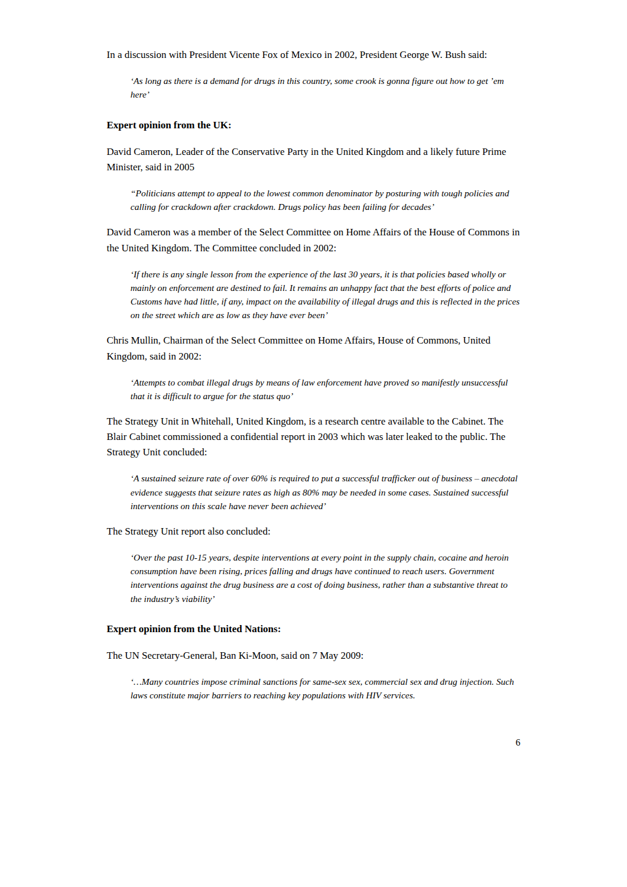In a discussion with President Vicente Fox of Mexico in 2002, President George W. Bush said:
‘As long as there is a demand for drugs in this country, some crook is gonna figure out how to get ’em here’
Expert opinion from the UK:
David Cameron, Leader of the Conservative Party in the United Kingdom and a likely future Prime Minister, said in 2005
“Politicians attempt to appeal to the lowest common denominator by posturing with tough policies and calling for crackdown after crackdown. Drugs policy has been failing for decades’
David Cameron was a member of the Select Committee on Home Affairs of the House of Commons in the United Kingdom. The Committee concluded in 2002:
‘If there is any single lesson from the experience of the last 30 years, it is that policies based wholly or mainly on enforcement are destined to fail. It remains an unhappy fact that the best efforts of police and Customs have had little, if any, impact on the availability of illegal drugs and this is reflected in the prices on the street which are as low as they have ever been’
Chris Mullin, Chairman of the Select Committee on Home Affairs, House of Commons, United Kingdom, said in 2002:
‘Attempts to combat illegal drugs by means of law enforcement have proved so manifestly unsuccessful that it is difficult to argue for the status quo’
The Strategy Unit in Whitehall, United Kingdom, is a research centre available to the Cabinet. The Blair Cabinet commissioned a confidential report in 2003 which was later leaked to the public. The Strategy Unit concluded:
‘A sustained seizure rate of over 60% is required to put a successful trafficker out of business – anecdotal evidence suggests that seizure rates as high as 80% may be needed in some cases. Sustained successful interventions on this scale have never been achieved’
The Strategy Unit report also concluded:
‘Over the past 10-15 years, despite interventions at every point in the supply chain, cocaine and heroin consumption have been rising, prices falling and drugs have continued to reach users. Government interventions against the drug business are a cost of doing business, rather than a substantive threat to the industry’s viability’
Expert opinion from the United Nations:
The UN Secretary-General, Ban Ki-Moon, said on 7 May 2009:
‘…Many countries impose criminal sanctions for same-sex sex, commercial sex and drug injection. Such laws constitute major barriers to reaching key populations with HIV services.
6